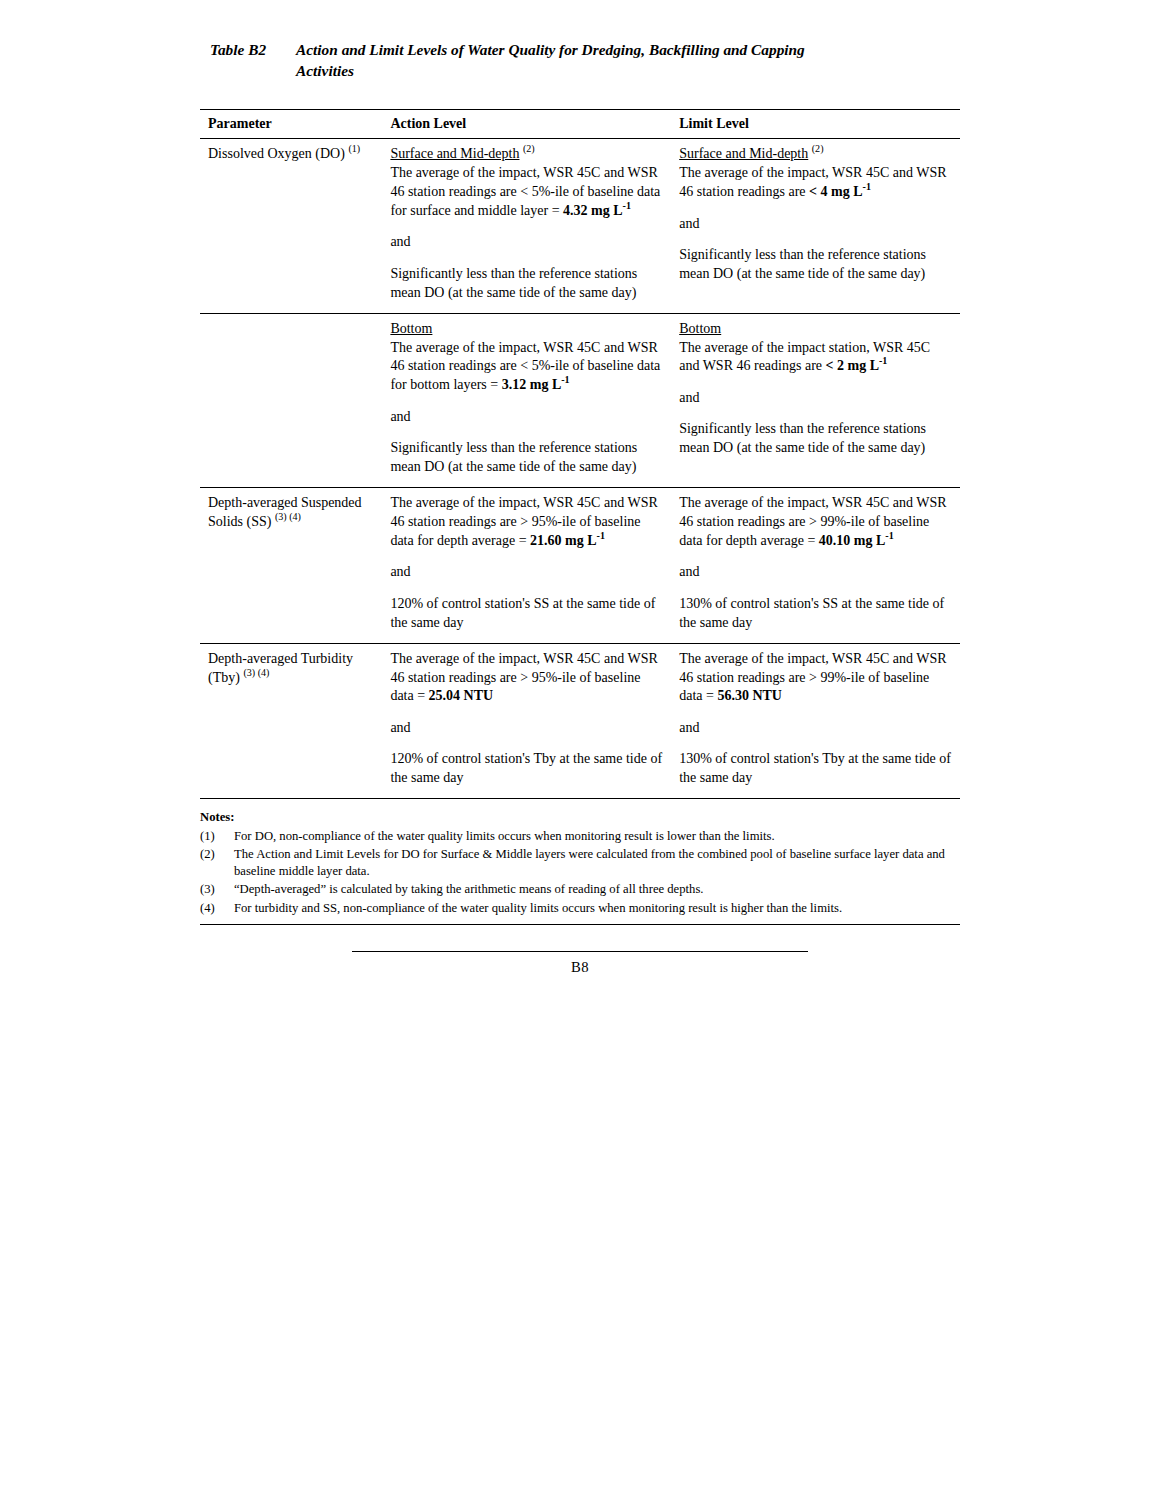Table B2
Action and Limit Levels of Water Quality for Dredging, Backfilling and Capping Activities
| Parameter | Action Level | Limit Level |
| --- | --- | --- |
| Dissolved Oxygen (DO) (1) | Surface and Mid-depth (2) The average of the impact, WSR 45C and WSR 46 station readings are < 5%-ile of baseline data for surface and middle layer = 4.32 mg L -1 and Significantly less than the reference stations mean DO (at the same tide of the same day) | Surface and Mid-depth (2) The average of the impact, WSR 45C and WSR 46 station readings are < 4 mg L -1 and Significantly less than the reference stations mean DO (at the same tide of the same day) |
| | Bottom The average of the impact, WSR 45C and WSR 46 station readings are < 5%-ile of baseline data for bottom layers = 3.12 mg L -1 and Significantly less than the reference stations mean DO (at the same tide of the same day) | Bottom The average of the impact station, WSR 45C and WSR 46 readings are < 2 mg L -1 and Significantly less than the reference stations mean DO (at the same tide of the same day) |
| Depth-averaged Suspended Solids (SS) (3) (4) | The average of the impact, WSR 45C and WSR 46 station readings are > 95%-ile of baseline data for depth average = 21.60 mg L -1 and 120% of control station's SS at the same tide of the same day | The average of the impact, WSR 45C and WSR 46 station readings are > 99%-ile of baseline data for depth average = 40.10 mg L -1 and 130% of control station's SS at the same tide of the same day |
| Depth-averaged Turbidity (Tby) (3) (4) | The average of the impact, WSR 45C and WSR 46 station readings are > 95%-ile of baseline data = 25.04 NTU and 120% of control station's Tby at the same tide of the same day | The average of the impact, WSR 45C and WSR 46 station readings are > 99%-ile of baseline data = 56.30 NTU and 130% of control station's Tby at the same tide of the same day |
Notes:
(1) For DO, non-compliance of the water quality limits occurs when monitoring result is lower than the limits.
(2) The Action and Limit Levels for DO for Surface & Middle layers were calculated from the combined pool of baseline surface layer data and baseline middle layer data.
(3) “Depth-averaged” is calculated by taking the arithmetic means of reading of all three depths.
(4) For turbidity and SS, non-compliance of the water quality limits occurs when monitoring result is higher than the limits.
B8